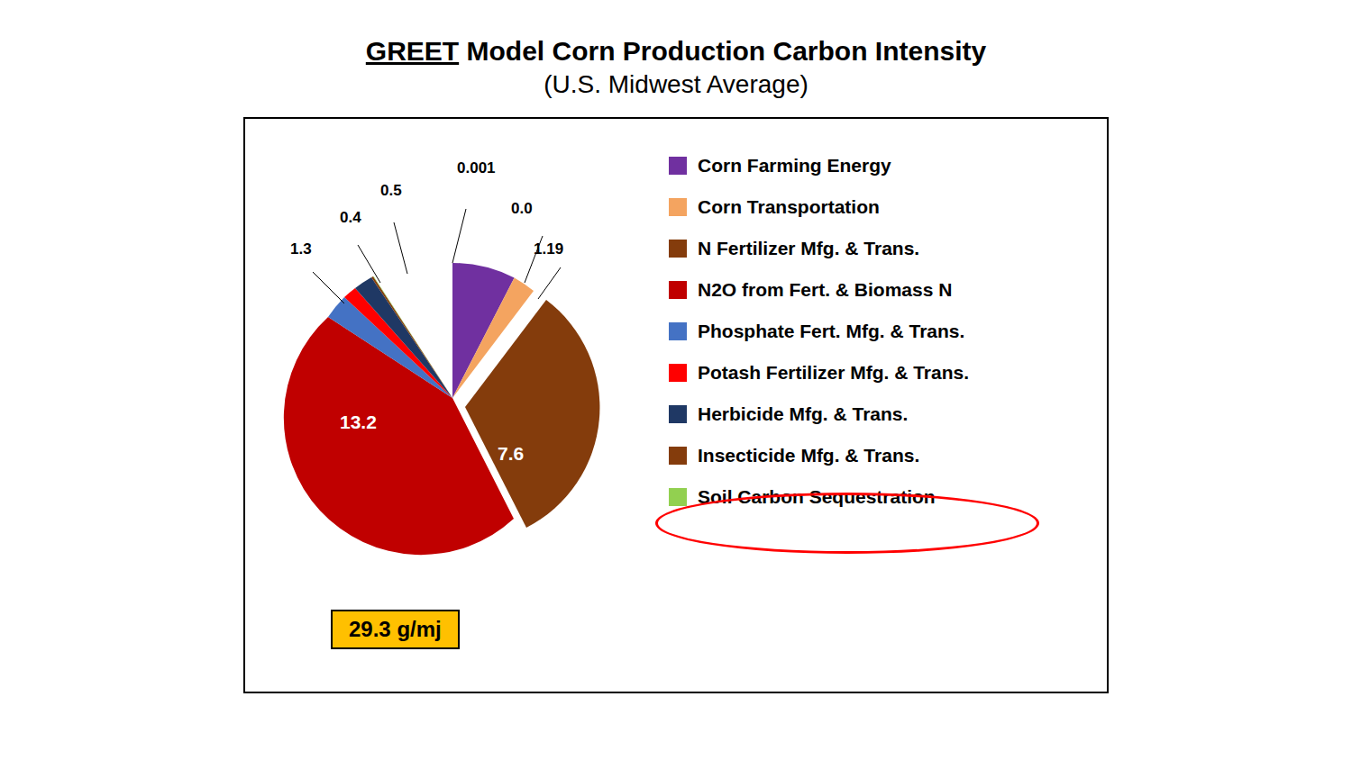GREET Model Corn Production Carbon Intensity
(U.S. Midwest Average)
0.001 0.5 0.4 1.3 0.0 1.19 3.7 7.6 13.2
Corn Farming Energy
Corn Transportation
N Fertilizer Mfg. & Trans.
N2O from Fert. & Biomass N
Phosphate Fert. Mfg. & Trans.
Potash Fertilizer Mfg. & Trans.
Herbicide Mfg. & Trans.
Insecticide Mfg. & Trans.
Soil Carbon Sequestration
29.3 g/mj